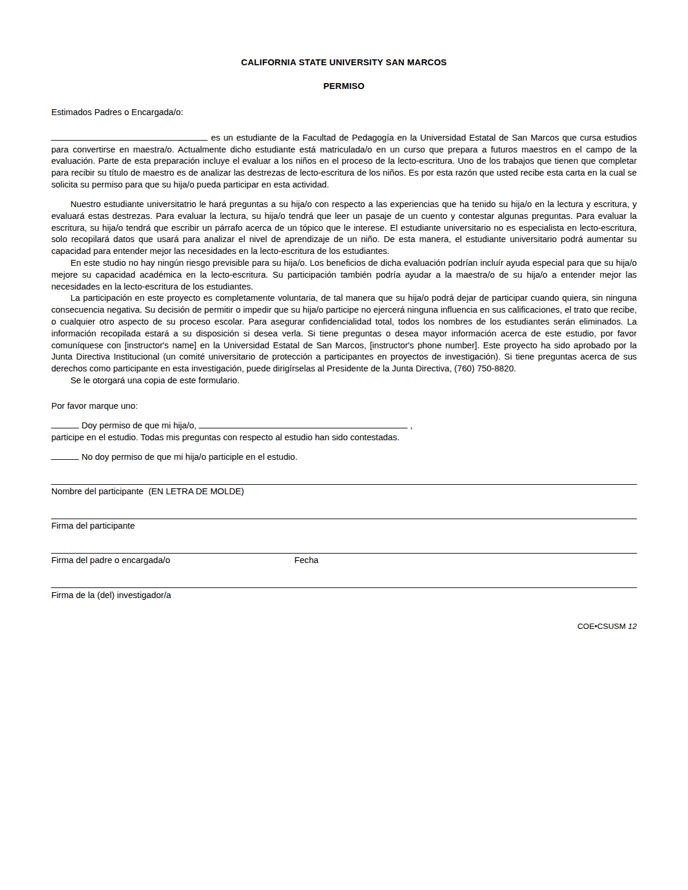CALIFORNIA STATE UNIVERSITY SAN MARCOS
PERMISO
Estimados Padres o Encargada/o:
es un estudiante de la Facultad de Pedagogía en la Universidad Estatal de San Marcos que cursa estudios para convertirse en maestra/o. Actualmente dicho estudiante está matriculada/o en un curso que prepara a futuros maestros en el campo de la evaluación. Parte de esta preparación incluye el evaluar a los niños en el proceso de la lecto-escritura. Uno de los trabajos que tienen que completar para recibir su título de maestro es de analizar las destrezas de lecto-escritura de los niños. Es por esta razón que usted recibe esta carta en la cual se solicita su permiso para que su hija/o pueda participar en esta actividad.
Nuestro estudiante universitatrio le hará preguntas a su hija/o con respecto a las experiencias que ha tenido su hija/o en la lectura y escritura, y evaluará estas destrezas. Para evaluar la lectura, su hija/o tendrá que leer un pasaje de un cuento y contestar algunas preguntas. Para evaluar la escritura, su hija/o tendrá que escribir un párrafo acerca de un tópico que le interese. El estudiante universitario no es especialista en lecto-escritura, solo recopilará datos que usará para analizar el nivel de aprendizaje de un niño. De esta manera, el estudiante universitario podrá aumentar su capacidad para entender mejor las necesidades en la lecto-escritura de los estudiantes.
En este studio no hay ningún riesgo previsible para su hija/o. Los beneficios de dicha evaluación podrían incluír ayuda especial para que su hija/o mejore su capacidad académica en la lecto-escritura. Su participación también podría ayudar a la maestra/o de su hija/o a entender mejor las necesidades en la lecto-escritura de los estudiantes.
La participación en este proyecto es completamente voluntaria, de tal manera que su hija/o podrá dejar de participar cuando quiera, sin ninguna consecuencia negativa. Su decisión de permitir o impedir que su hija/o participe no ejercerá ninguna influencia en sus calificaciones, el trato que recibe, o cualquier otro aspecto de su proceso escolar. Para asegurar confidencialidad total, todos los nombres de los estudiantes serán eliminados. La información recopilada estará a su disposición si desea verla. Si tiene preguntas o desea mayor información acerca de este estudio, por favor comuníquese con [instructor's name] en la Universidad Estatal de San Marcos, [instructor's phone number]. Este proyecto ha sido aprobado por la Junta Directiva Institucional (un comité universitario de protección a participantes en proyectos de investigación). Si tiene preguntas acerca de sus derechos como participante en esta investigación, puede dirigírselas al Presidente de la Junta Directiva, (760) 750-8820.
Se le otorgará una copia de este formulario.
Por favor marque uno:
Doy permiso de que mi hija/o, ,
participe en el estudio. Todas mis preguntas con respecto al estudio han sido contestadas.
No doy permiso de que mi hija/o participle en el estudio.
Nombre del participante (EN LETRA DE MOLDE)
Firma del participante
Firma del padre o encargada/o Fecha
Firma de la (del) investigador/a
COE•CSUSM 12